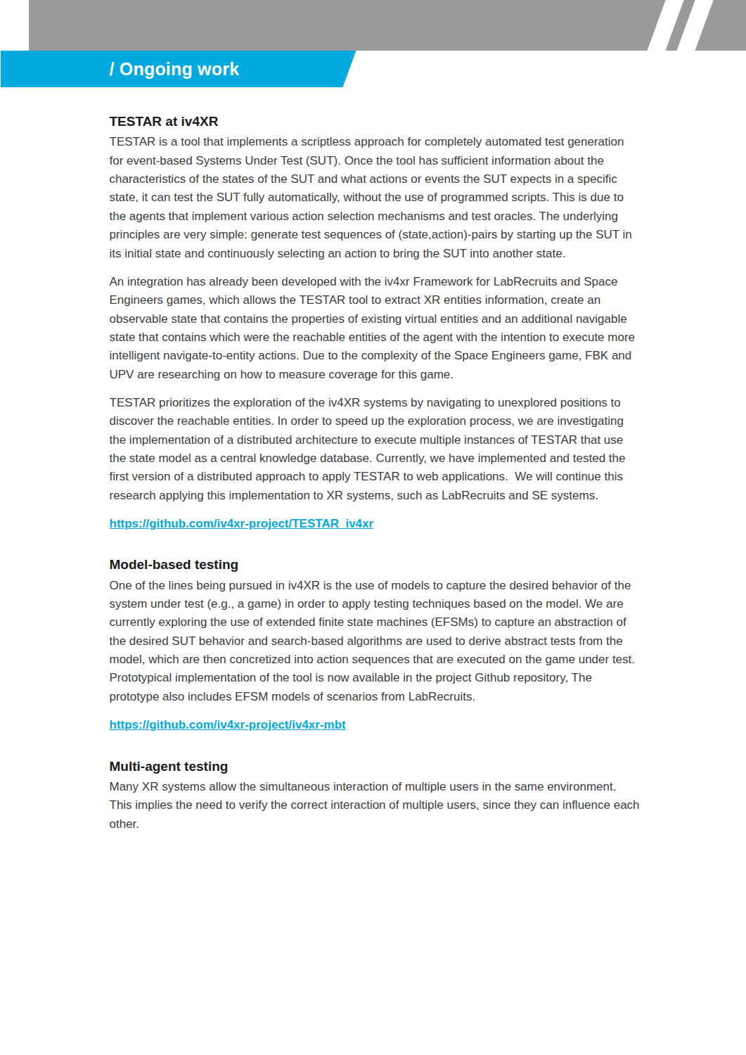/ Ongoing work
TESTAR at iv4XR
TESTAR is a tool that implements a scriptless approach for completely automated test generation for event-based Systems Under Test (SUT). Once the tool has sufficient information about the characteristics of the states of the SUT and what actions or events the SUT expects in a specific state, it can test the SUT fully automatically, without the use of programmed scripts. This is due to the agents that implement various action selection mechanisms and test oracles. The underlying principles are very simple: generate test sequences of (state,action)-pairs by starting up the SUT in its initial state and continuously selecting an action to bring the SUT into another state.
An integration has already been developed with the iv4xr Framework for LabRecruits and Space Engineers games, which allows the TESTAR tool to extract XR entities information, create an observable state that contains the properties of existing virtual entities and an additional navigable state that contains which were the reachable entities of the agent with the intention to execute more intelligent navigate-to-entity actions. Due to the complexity of the Space Engineers game, FBK and UPV are researching on how to measure coverage for this game.
TESTAR prioritizes the exploration of the iv4XR systems by navigating to unexplored positions to discover the reachable entities. In order to speed up the exploration process, we are investigating the implementation of a distributed architecture to execute multiple instances of TESTAR that use the state model as a central knowledge database. Currently, we have implemented and tested the first version of a distributed approach to apply TESTAR to web applications. We will continue this research applying this implementation to XR systems, such as LabRecruits and SE systems.
https://github.com/iv4xr-project/TESTAR_iv4xr
Model-based testing
One of the lines being pursued in iv4XR is the use of models to capture the desired behavior of the system under test (e.g., a game) in order to apply testing techniques based on the model. We are currently exploring the use of extended finite state machines (EFSMs) to capture an abstraction of the desired SUT behavior and search-based algorithms are used to derive abstract tests from the model, which are then concretized into action sequences that are executed on the game under test. Prototypical implementation of the tool is now available in the project Github repository, The prototype also includes EFSM models of scenarios from LabRecruits.
https://github.com/iv4xr-project/iv4xr-mbt
Multi-agent testing
Many XR systems allow the simultaneous interaction of multiple users in the same environment. This implies the need to verify the correct interaction of multiple users, since they can influence each other.